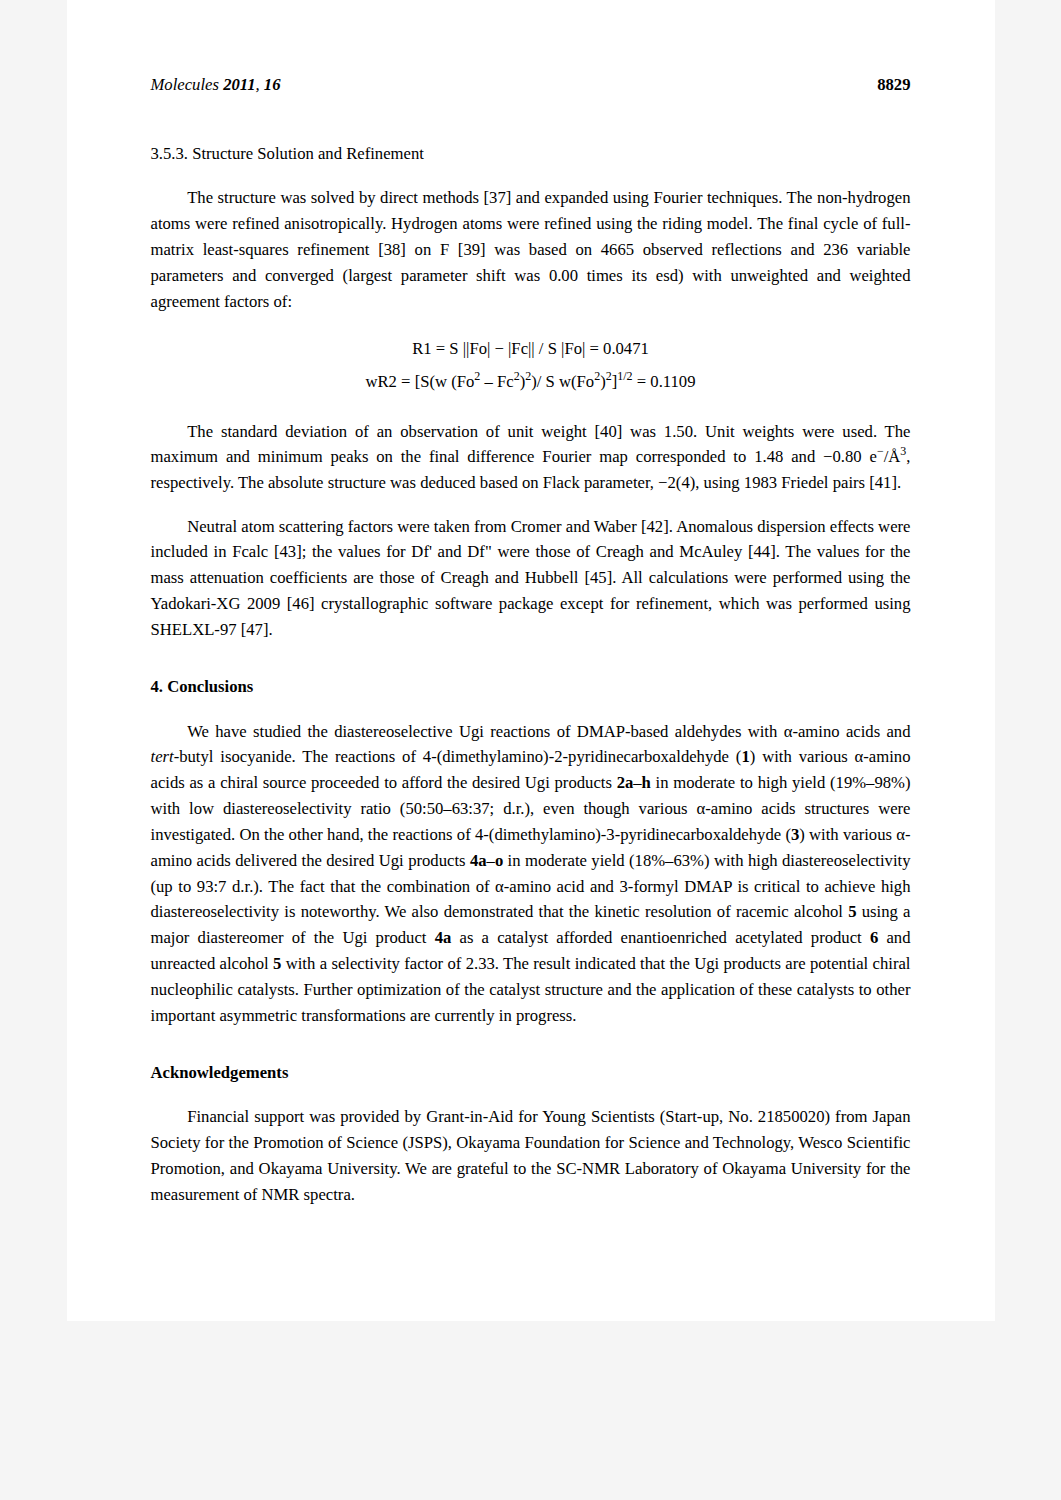Molecules 2011, 16 8829
3.5.3. Structure Solution and Refinement
The structure was solved by direct methods [37] and expanded using Fourier techniques. The non-hydrogen atoms were refined anisotropically. Hydrogen atoms were refined using the riding model. The final cycle of full-matrix least-squares refinement [38] on F [39] was based on 4665 observed reflections and 236 variable parameters and converged (largest parameter shift was 0.00 times its esd) with unweighted and weighted agreement factors of:
R1 = S ||Fo| − |Fc|| / S |Fo| = 0.0471 wR2 = [S(w (Fo2 – Fc2)2)/ S w(Fo2)2]1/2 = 0.1109
The standard deviation of an observation of unit weight [40] was 1.50. Unit weights were used. The maximum and minimum peaks on the final difference Fourier map corresponded to 1.48 and −0.80 e−/Å3, respectively. The absolute structure was deduced based on Flack parameter, −2(4), using 1983 Friedel pairs [41].
Neutral atom scattering factors were taken from Cromer and Waber [42]. Anomalous dispersion effects were included in Fcalc [43]; the values for Df' and Df" were those of Creagh and McAuley [44]. The values for the mass attenuation coefficients are those of Creagh and Hubbell [45]. All calculations were performed using the Yadokari-XG 2009 [46] crystallographic software package except for refinement, which was performed using SHELXL-97 [47].
4. Conclusions
We have studied the diastereoselective Ugi reactions of DMAP-based aldehydes with α-amino acids and tert-butyl isocyanide. The reactions of 4-(dimethylamino)-2-pyridinecarboxaldehyde (1) with various α-amino acids as a chiral source proceeded to afford the desired Ugi products 2a–h in moderate to high yield (19%–98%) with low diastereoselectivity ratio (50:50–63:37; d.r.), even though various α-amino acids structures were investigated. On the other hand, the reactions of 4-(dimethylamino)-3-pyridinecarboxaldehyde (3) with various α-amino acids delivered the desired Ugi products 4a–o in moderate yield (18%–63%) with high diastereoselectivity (up to 93:7 d.r.). The fact that the combination of α-amino acid and 3-formyl DMAP is critical to achieve high diastereoselectivity is noteworthy. We also demonstrated that the kinetic resolution of racemic alcohol 5 using a major diastereomer of the Ugi product 4a as a catalyst afforded enantioenriched acetylated product 6 and unreacted alcohol 5 with a selectivity factor of 2.33. The result indicated that the Ugi products are potential chiral nucleophilic catalysts. Further optimization of the catalyst structure and the application of these catalysts to other important asymmetric transformations are currently in progress.
Acknowledgements
Financial support was provided by Grant-in-Aid for Young Scientists (Start-up, No. 21850020) from Japan Society for the Promotion of Science (JSPS), Okayama Foundation for Science and Technology, Wesco Scientific Promotion, and Okayama University. We are grateful to the SC-NMR Laboratory of Okayama University for the measurement of NMR spectra.